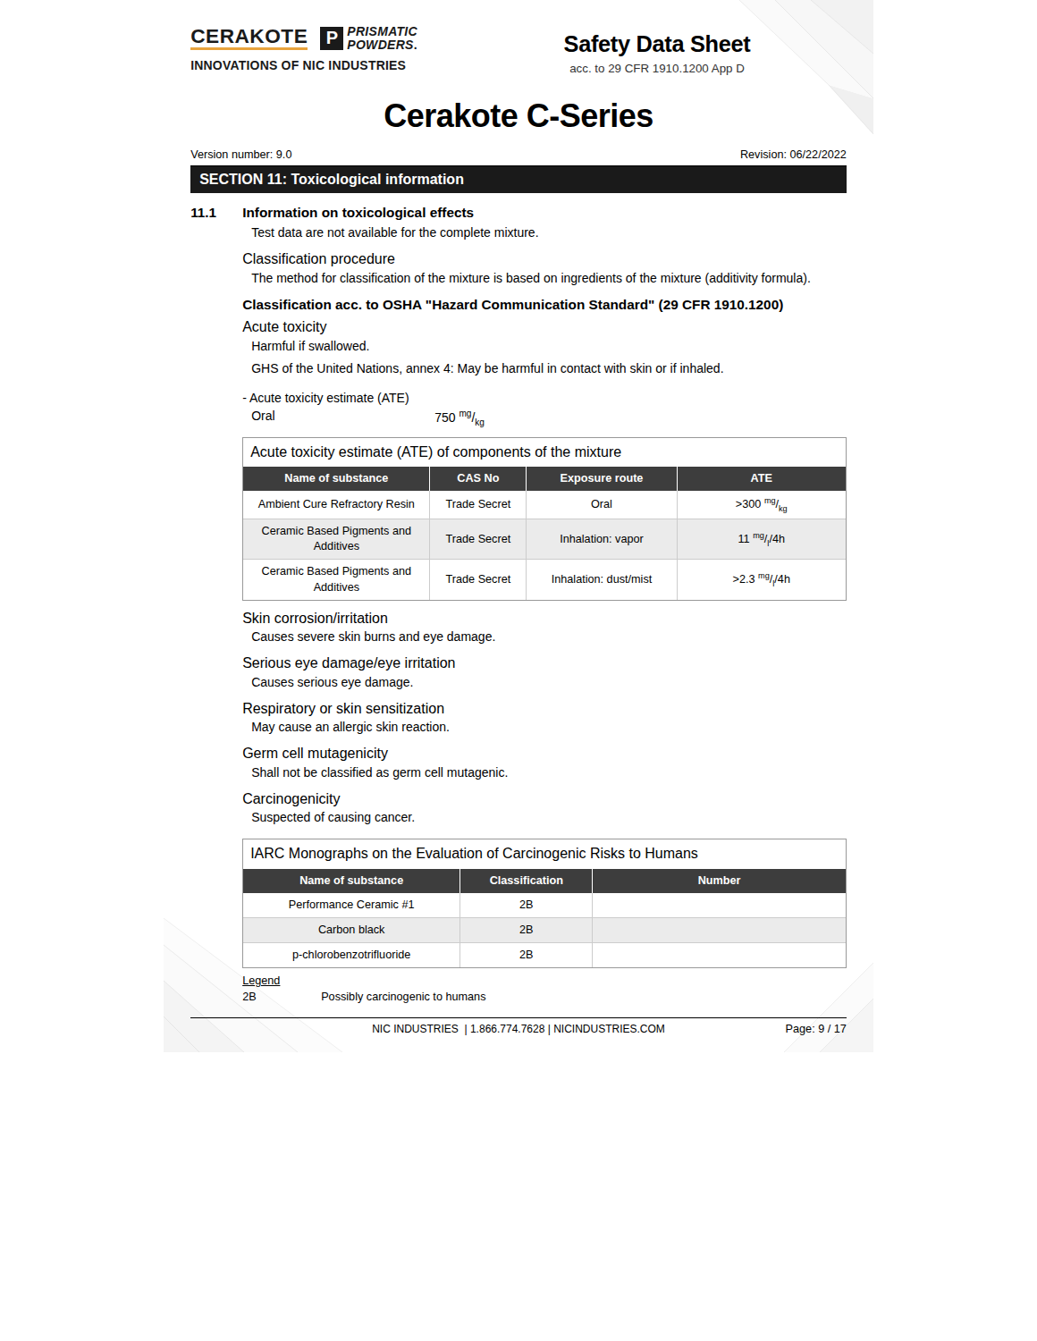CERAKOTE
PRISMATIC
POWDERS.
INNOVATIONS OF NIC INDUSTRIES
Safety Data Sheet
acc. to 29 CFR 1910.1200 App D
Cerakote C-Series
Version number: 9.0 Revision: 06/22/2022
SECTION 11: Toxicological information
11.1
Information on toxicological effects
Test data are not available for the complete mixture.
Classification procedure
The method for classification of the mixture is based on ingredients of the mixture (additivity formula).
Classification acc. to OSHA "Hazard Communication Standard" (29 CFR 1910.1200)
Acute toxicity
Harmful if swallowed.
GHS of the United Nations, annex 4: May be harmful in contact with skin or if inhaled.
- Acute toxicity estimate (ATE)
Oral
750 mg/kg
Acute toxicity estimate (ATE) of components of the mixture
| Name of substance | CAS No | Exposure route | ATE |
| --- | --- | --- | --- |
| Ambient Cure Refractory Resin | Trade Secret | Oral | >300 mg / kg |
| Ceramic Based Pigments and Additives | Trade Secret | Inhalation: vapor | 11 mg / l /4h |
| Ceramic Based Pigments and Additives | Trade Secret | Inhalation: dust/mist | >2.3 mg / l /4h |
Skin corrosion/irritation
Causes severe skin burns and eye damage.
Serious eye damage/eye irritation
Causes serious eye damage.
Respiratory or skin sensitization
May cause an allergic skin reaction.
Germ cell mutagenicity
Shall not be classified as germ cell mutagenic.
Carcinogenicity
Suspected of causing cancer.
IARC Monographs on the Evaluation of Carcinogenic Risks to Humans
| Name of substance | Classification | Number |
| --- | --- | --- |
| Performance Ceramic #1 | 2B | |
| Carbon black | 2B | |
| p-chlorobenzotrifluoride | 2B | |
Legend
2B
Possibly carcinogenic to humans
NIC INDUSTRIES | 1.866.774.7628 | NICINDUSTRIES.COM
Page: 9 / 17